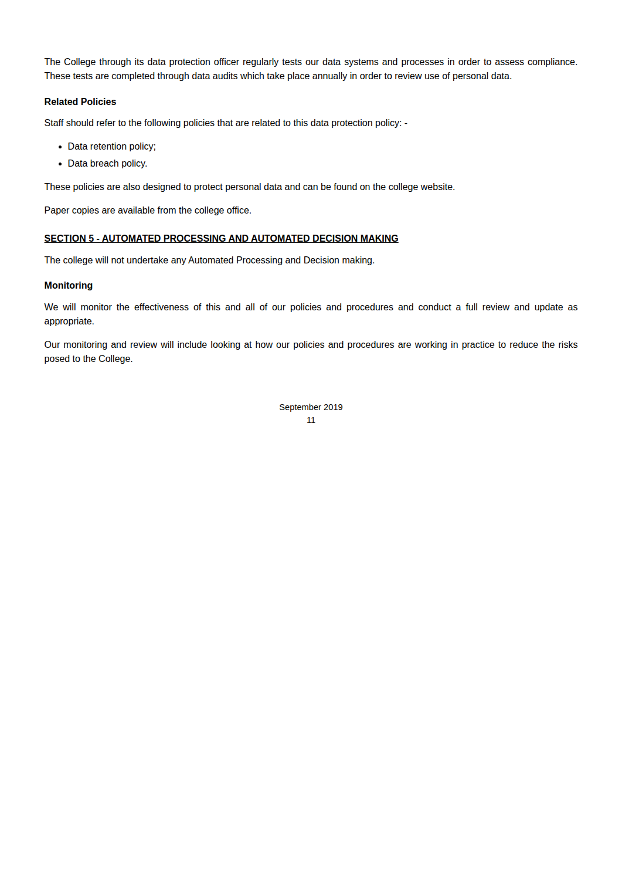The College through its data protection officer regularly tests our data systems and processes in order to assess compliance. These tests are completed through data audits which take place annually in order to review use of personal data.
Related Policies
Staff should refer to the following policies that are related to this data protection policy: -
Data retention policy;
Data breach policy.
These policies are also designed to protect personal data and can be found on the college website.
Paper copies are available from the college office.
SECTION 5 - AUTOMATED PROCESSING AND AUTOMATED DECISION MAKING
The college will not undertake any Automated Processing and Decision making.
Monitoring
We will monitor the effectiveness of this and all of our policies and procedures and conduct a full review and update as appropriate.
Our monitoring and review will include looking at how our policies and procedures are working in practice to reduce the risks posed to the College.
September 2019
11